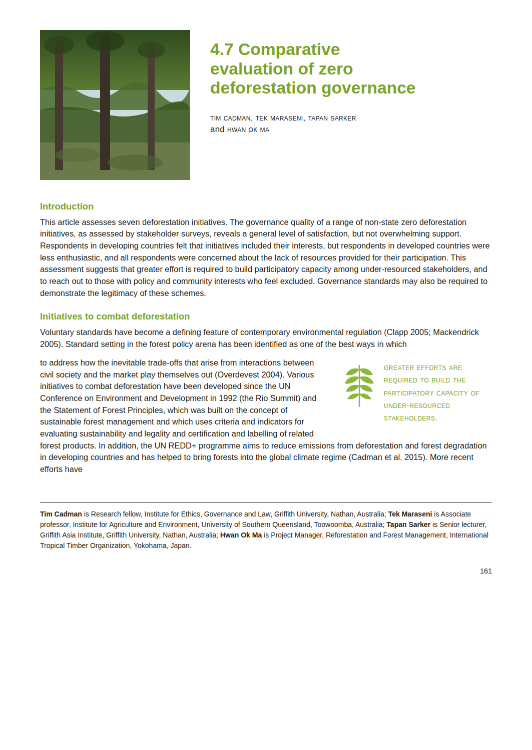4.7 Comparative
evaluation of zero
deforestation governance
TIM CADMAN, TEK MARASENI, TAPAN SARKER
and HWAN OK MA
Introduction
This article assesses seven deforestation initiatives. The governance quality of a range of non-state zero deforestation initiatives, as assessed by stakeholder surveys, reveals a general level of satisfaction, but not overwhelming support. Respondents in developing countries felt that initiatives included their interests, but respondents in developed countries were less enthusiastic, and all respondents were concerned about the lack of resources provided for their participation. This assessment suggests that greater effort is required to build participatory capacity among under-resourced stakeholders, and to reach out to those with policy and community interests who feel excluded. Governance standards may also be required to demonstrate the legitimacy of these schemes.
Initiatives to combat deforestation
Voluntary standards have become a defining feature of contemporary environmental regulation (Clapp 2005; Mackendrick 2005). Standard setting in the forest policy arena has been identified as one of the best ways in which
Greater efforts are required to build the participatory capacity of under‑resourced stakeholders.
to address how the inevitable trade-offs that arise from interactions between civil society and the market play themselves out (Overdevest 2004). Various initiatives to combat deforestation have been developed since the UN Conference on Environment and Development in 1992 (the Rio Summit) and the Statement of Forest Principles, which was built on the concept of sustainable forest management and which uses criteria and indicators for evaluating sustainability and legality and certification and labelling of related forest products. In addition, the UN REDD+ programme aims to reduce emissions from deforestation and forest degradation in developing countries and has helped to bring forests into the global climate regime (Cadman et al. 2015). More recent efforts have
Tim Cadman is Research fellow, Institute for Ethics, Governance and Law, Griffith University, Nathan, Australia; Tek Maraseni is Associate professor, Institute for Agriculture and Environment, University of Southern Queensland, Toowoomba, Australia; Tapan Sarker is Senior lecturer, Griffith Asia Institute, Griffith University, Nathan, Australia; Hwan Ok Ma is Project Manager, Reforestation and Forest Management, International Tropical Timber Organization, Yokohama, Japan.
161